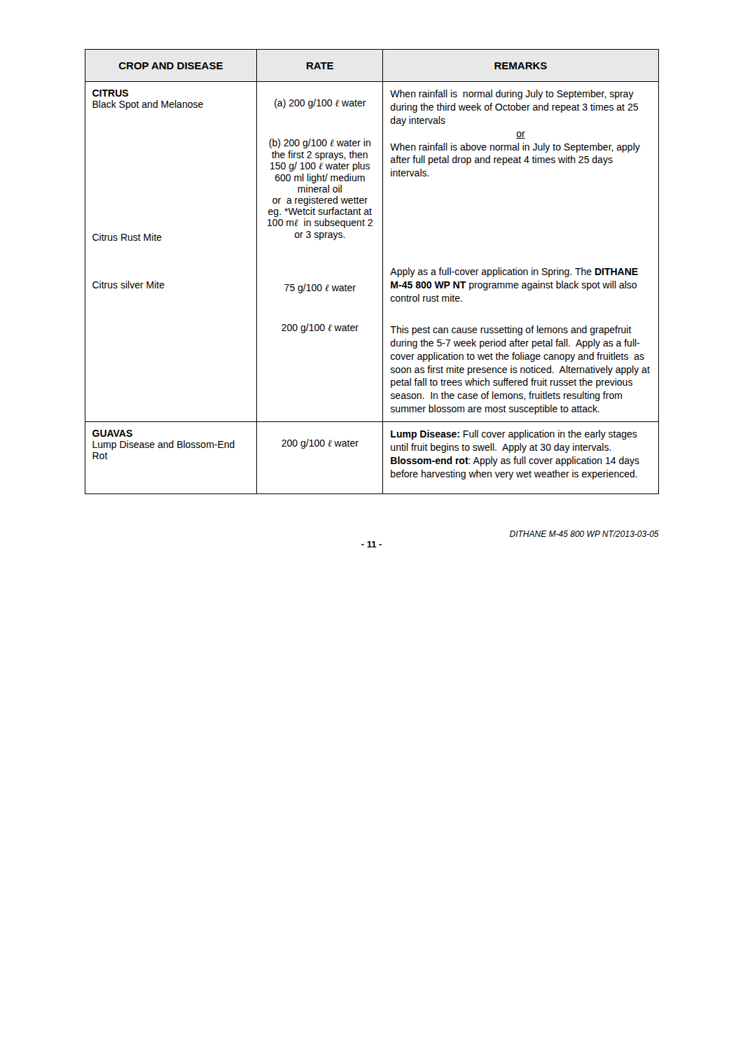| CROP AND DISEASE | RATE | REMARKS |
| --- | --- | --- |
| CITRUS Black Spot and Melanose Citrus Rust Mite Citrus silver Mite | (a) 200 g/100 ℓ water (b) 200 g/100 ℓ water in the first 2 sprays, then 150 g/ 100 ℓ water plus 600 ml light/ medium mineral oil or a registered wetter eg. *Wetcit surfactant at 100 m ℓ in subsequent 2 or 3 sprays. 75 g/100 ℓ water 200 g/100 ℓ water | When rainfall is normal during July to September, spray during the third week of October and repeat 3 times at 25 day intervals or When rainfall is above normal in July to September, apply after full petal drop and repeat 4 times with 25 days intervals. Apply as a full-cover application in Spring. The DITHANE M-45 800 WP NT programme against black spot will also control rust mite. This pest can cause russetting of lemons and grapefruit during the 5-7 week period after petal fall. Apply as a full-cover application to wet the foliage canopy and fruitlets as soon as first mite presence is noticed. Alternatively apply at petal fall to trees which suffered fruit russet the previous season. In the case of lemons, fruitlets resulting from summer blossom are most susceptible to attack. |
| GUAVAS Lump Disease and Blossom-End Rot | 200 g/100 ℓ water | Lump Disease: Full cover application in the early stages until fruit begins to swell. Apply at 30 day intervals. Blossom-end rot : Apply as full cover application 14 days before harvesting when very wet weather is experienced. |
DITHANE M-45 800 WP NT/2013-03-05
- 11 -